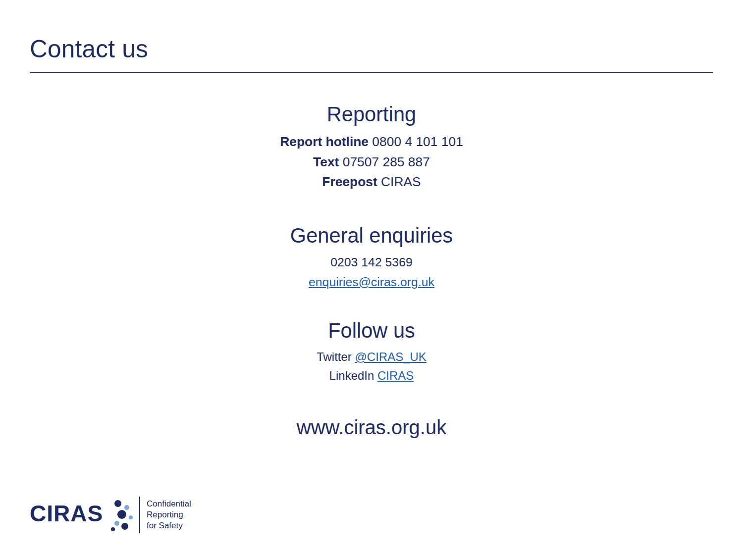Contact us
Reporting
Report hotline 0800 4 101 101
Text 07507 285 887
Freepost CIRAS
General enquiries
0203 142 5369
enquiries@ciras.org.uk
Follow us
Twitter @CIRAS_UK
LinkedIn CIRAS
www.ciras.org.uk
CIRAS Confidential Reporting for Safety